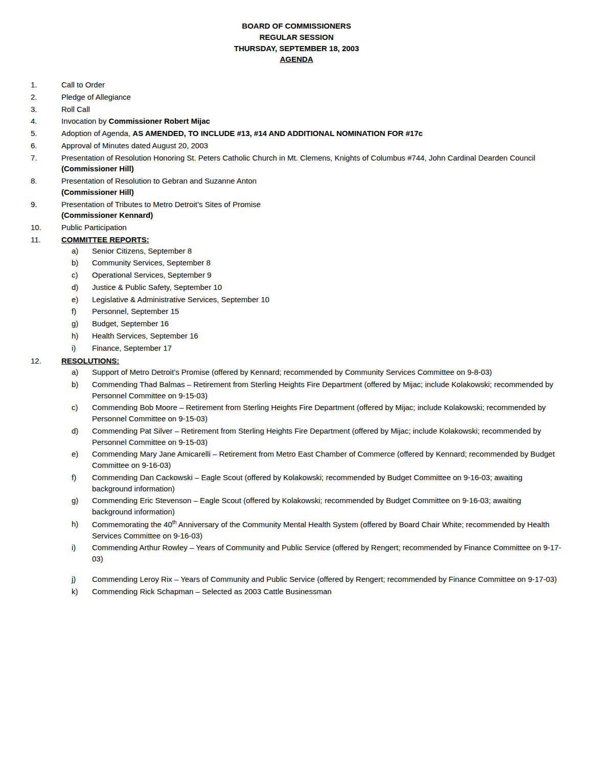BOARD OF COMMISSIONERS REGULAR SESSION THURSDAY, SEPTEMBER 18, 2003 AGENDA
1. Call to Order
2. Pledge of Allegiance
3. Roll Call
4. Invocation by Commissioner Robert Mijac
5. Adoption of Agenda, AS AMENDED, TO INCLUDE #13, #14 AND ADDITIONAL NOMINATION FOR #17c
6. Approval of Minutes dated August 20, 2003
7. Presentation of Resolution Honoring St. Peters Catholic Church in Mt. Clemens, Knights of Columbus #744, John Cardinal Dearden Council (Commissioner Hill)
8. Presentation of Resolution to Gebran and Suzanne Anton (Commissioner Hill)
9. Presentation of Tributes to Metro Detroit’s Sites of Promise (Commissioner Kennard)
10. Public Participation
11. COMMITTEE REPORTS:
a) Senior Citizens, September 8
b) Community Services, September 8
c) Operational Services, September 9
d) Justice & Public Safety, September 10
e) Legislative & Administrative Services, September 10
f) Personnel, September 15
g) Budget, September 16
h) Health Services, September 16
i) Finance, September 17
12. RESOLUTIONS:
a) Support of Metro Detroit’s Promise (offered by Kennard; recommended by Community Services Committee on 9-8-03)
b) Commending Thad Balmas – Retirement from Sterling Heights Fire Department (offered by Mijac; include Kolakowski; recommended by Personnel Committee on 9-15-03)
c) Commending Bob Moore – Retirement from Sterling Heights Fire Department (offered by Mijac; include Kolakowski; recommended by Personnel Committee on 9-15-03)
d) Commending Pat Silver – Retirement from Sterling Heights Fire Department (offered by Mijac; include Kolakowski; recommended by Personnel Committee on 9-15-03)
e) Commending Mary Jane Amicarelli – Retirement from Metro East Chamber of Commerce (offered by Kennard; recommended by Budget Committee on 9-16-03)
f) Commending Dan Cackowski – Eagle Scout (offered by Kolakowski; recommended by Budget Committee on 9-16-03; awaiting background information)
g) Commending Eric Stevenson – Eagle Scout (offered by Kolakowski; recommended by Budget Committee on 9-16-03; awaiting background information)
h) Commemorating the 40th Anniversary of the Community Mental Health System (offered by Board Chair White; recommended by Health Services Committee on 9-16-03)
i) Commending Arthur Rowley – Years of Community and Public Service (offered by Rengert; recommended by Finance Committee on 9-17-03)
j) Commending Leroy Rix – Years of Community and Public Service (offered by Rengert; recommended by Finance Committee on 9-17-03)
k) Commending Rick Schapman – Selected as 2003 Cattle Businessman